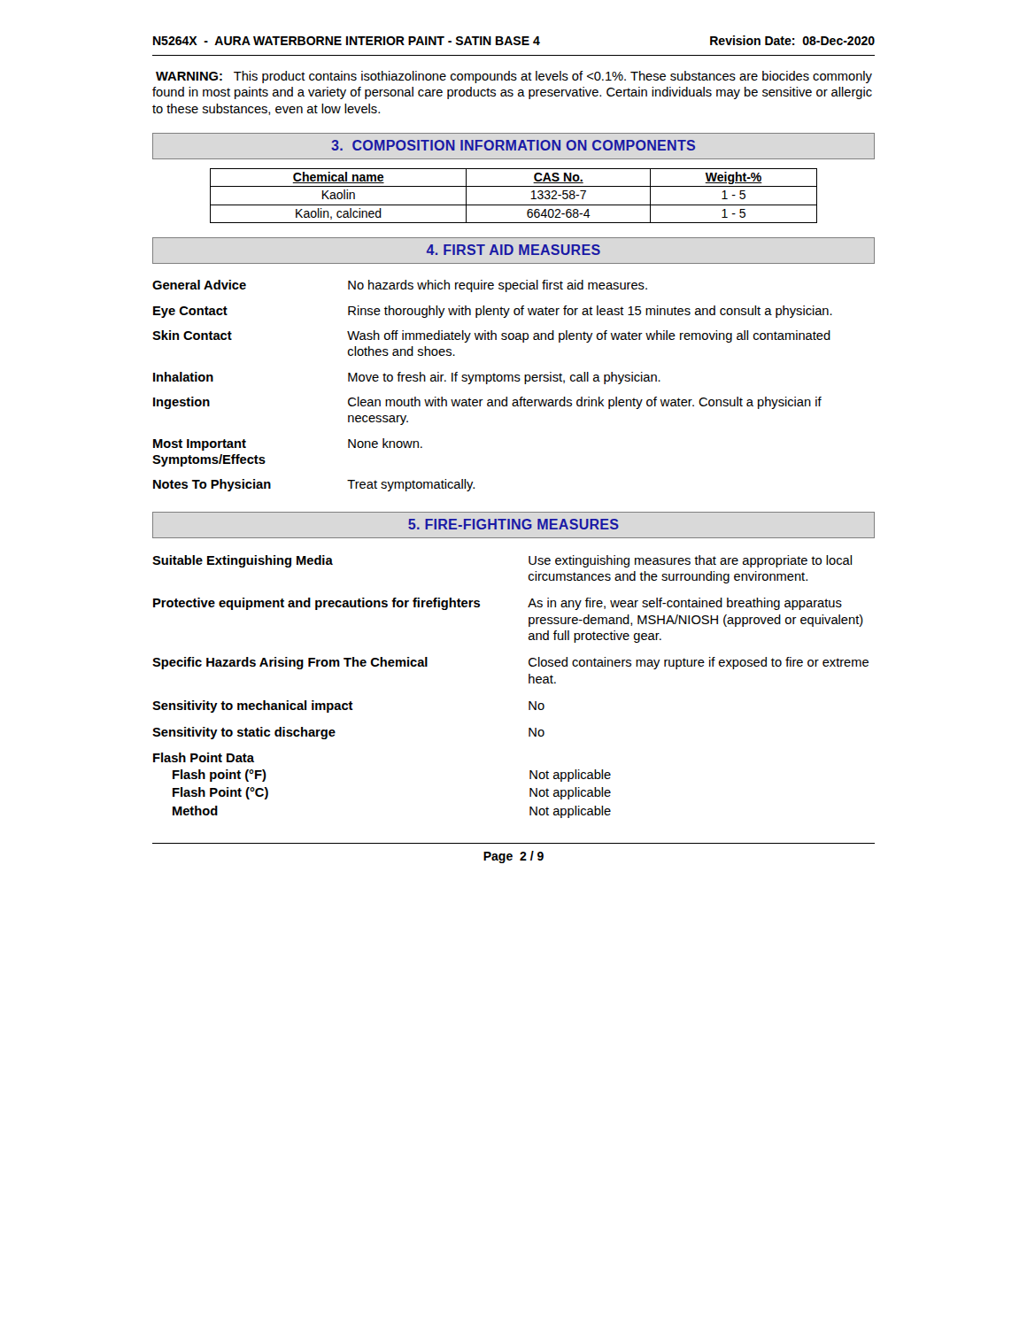N5264X - AURA WATERBORNE INTERIOR PAINT - SATIN BASE 4
Revision Date: 08-Dec-2020
WARNING: This product contains isothiazolinone compounds at levels of <0.1%. These substances are biocides commonly found in most paints and a variety of personal care products as a preservative. Certain individuals may be sensitive or allergic to these substances, even at low levels.
3. COMPOSITION INFORMATION ON COMPONENTS
| Chemical name | CAS No. | Weight-% |
| --- | --- | --- |
| Kaolin | 1332-58-7 | 1 - 5 |
| Kaolin, calcined | 66402-68-4 | 1 - 5 |
4. FIRST AID MEASURES
| General Advice | No hazards which require special first aid measures. |
| Eye Contact | Rinse thoroughly with plenty of water for at least 15 minutes and consult a physician. |
| Skin Contact | Wash off immediately with soap and plenty of water while removing all contaminated clothes and shoes. |
| Inhalation | Move to fresh air. If symptoms persist, call a physician. |
| Ingestion | Clean mouth with water and afterwards drink plenty of water. Consult a physician if necessary. |
| Most Important Symptoms/Effects | None known. |
| Notes To Physician | Treat symptomatically. |
5. FIRE-FIGHTING MEASURES
| Suitable Extinguishing Media | Use extinguishing measures that are appropriate to local circumstances and the surrounding environment. |
| Protective equipment and precautions for firefighters | As in any fire, wear self-contained breathing apparatus pressure-demand, MSHA/NIOSH (approved or equivalent) and full protective gear. |
| Specific Hazards Arising From The Chemical | Closed containers may rupture if exposed to fire or extreme heat. |
| Sensitivity to mechanical impact | No |
| Sensitivity to static discharge | No |
Flash Point Data
| Flash point (°F) | Not applicable |
| Flash Point (°C) | Not applicable |
| Method | Not applicable |
Page 2 / 9